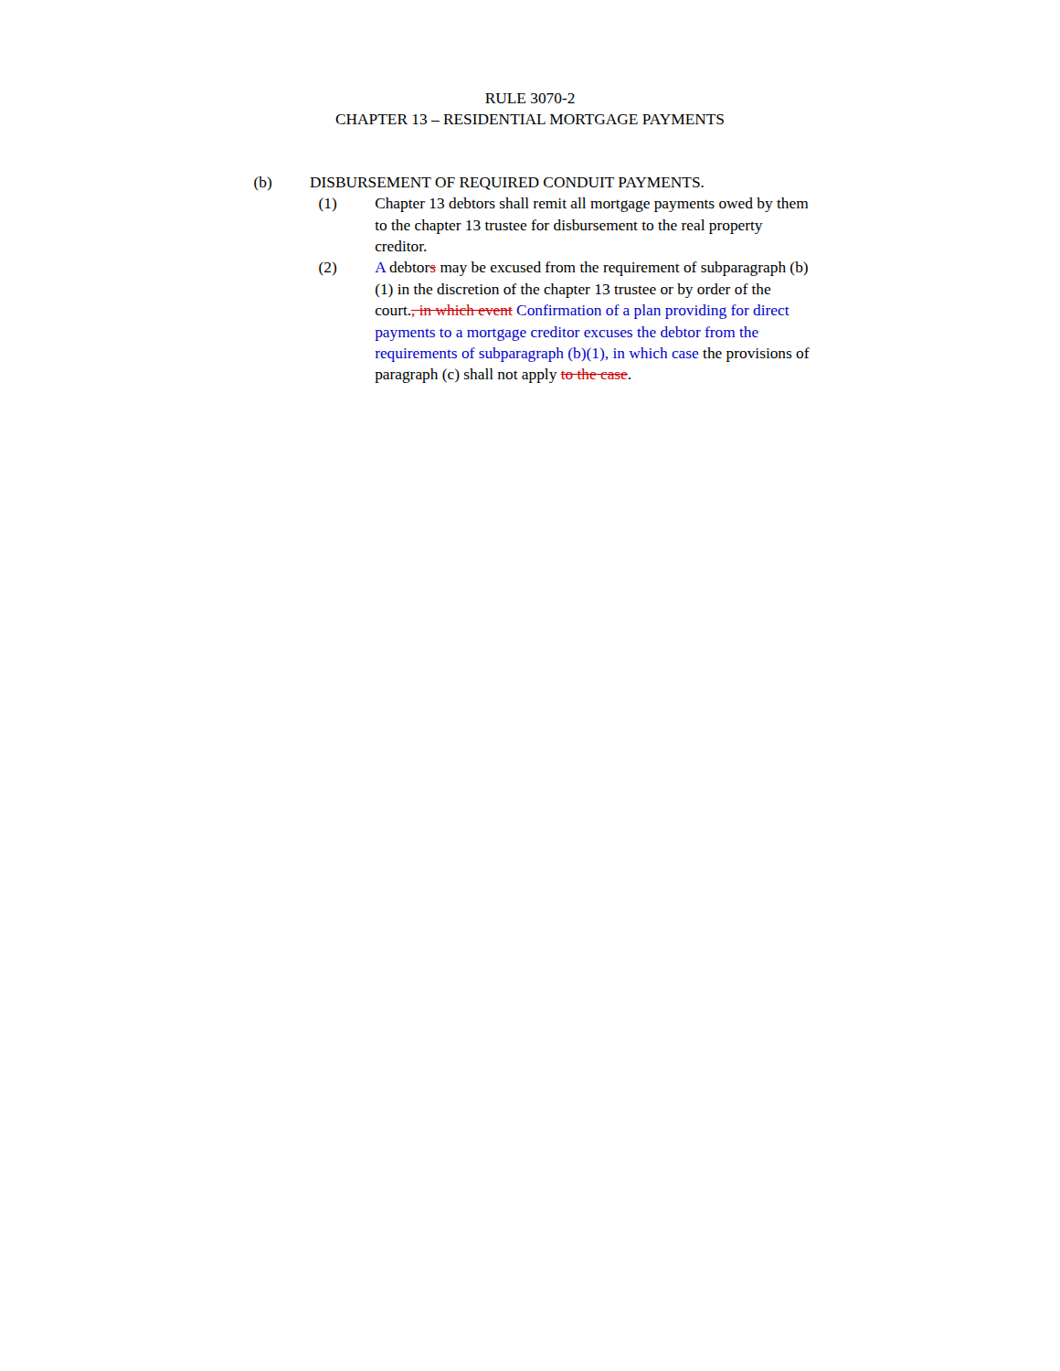RULE 3070-2 CHAPTER 13 – RESIDENTIAL MORTGAGE PAYMENTS
(b) DISBURSEMENT OF REQUIRED CONDUIT PAYMENTS.
(1) Chapter 13 debtors shall remit all mortgage payments owed by them to the chapter 13 trustee for disbursement to the real property creditor.
(2) A debtors may be excused from the requirement of subparagraph (b)(1) in the discretion of the chapter 13 trustee or by order of the court., in which event Confirmation of a plan providing for direct payments to a mortgage creditor excuses the debtor from the requirements of subparagraph (b)(1), in which case the provisions of paragraph (c) shall not apply to the case.